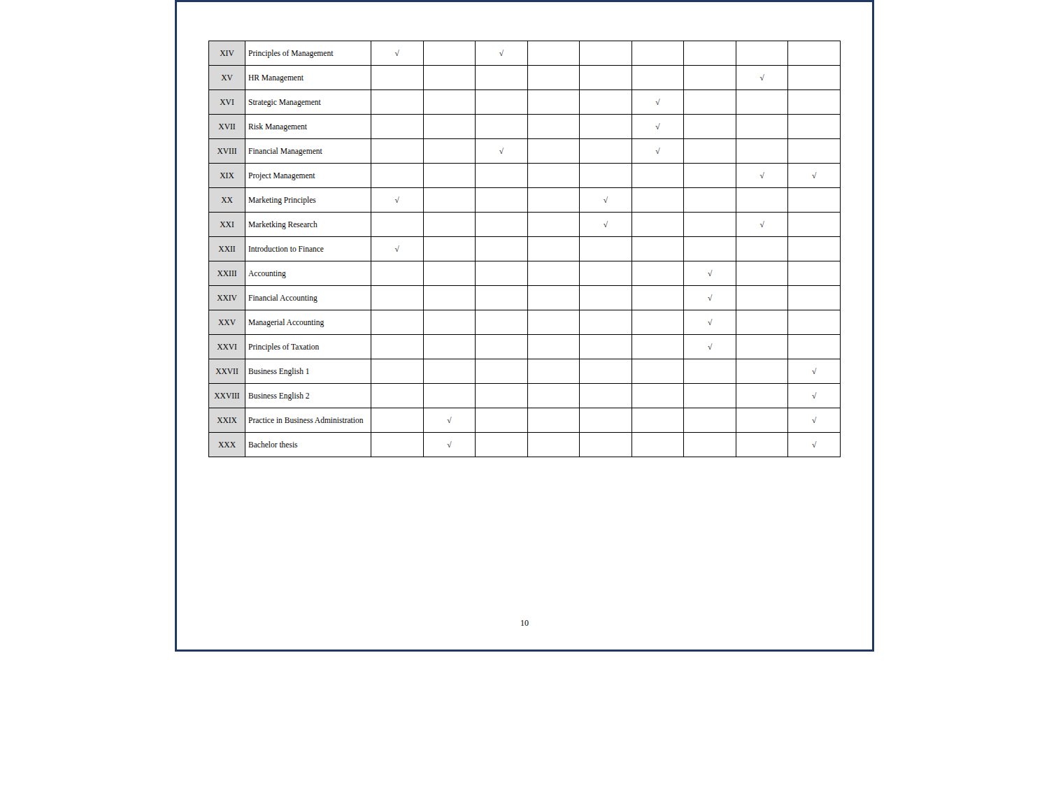| XIV | Principles of Management | √ | | √ | | | | | | |
| XV | HR Management | | | | | | | | √ | |
| XVI | Strategic Management | | | | | | √ | | | |
| XVII | Risk Management | | | | | | √ | | | |
| XVIII | Financial Management | | | √ | | | √ | | | |
| XIX | Project Management | | | | | | | | √ | √ |
| XX | Marketing Principles | √ | | | | √ | | | | |
| XXI | Marketking Research | | | | | √ | | | √ | |
| XXII | Introduction to Finance | √ | | | | | | | | |
| XXIII | Accounting | | | | | | | √ | | |
| XXIV | Financial Accounting | | | | | | | √ | | |
| XXV | Managerial Accounting | | | | | | | √ | | |
| XXVI | Principles of Taxation | | | | | | | √ | | |
| XXVII | Business English 1 | | | | | | | | | √ |
| XXVIII | Business English 2 | | | | | | | | | √ |
| XXIX | Practice in Business Administration | | √ | | | | | | | √ |
| XXX | Bachelor thesis | | √ | | | | | | | √ |
10